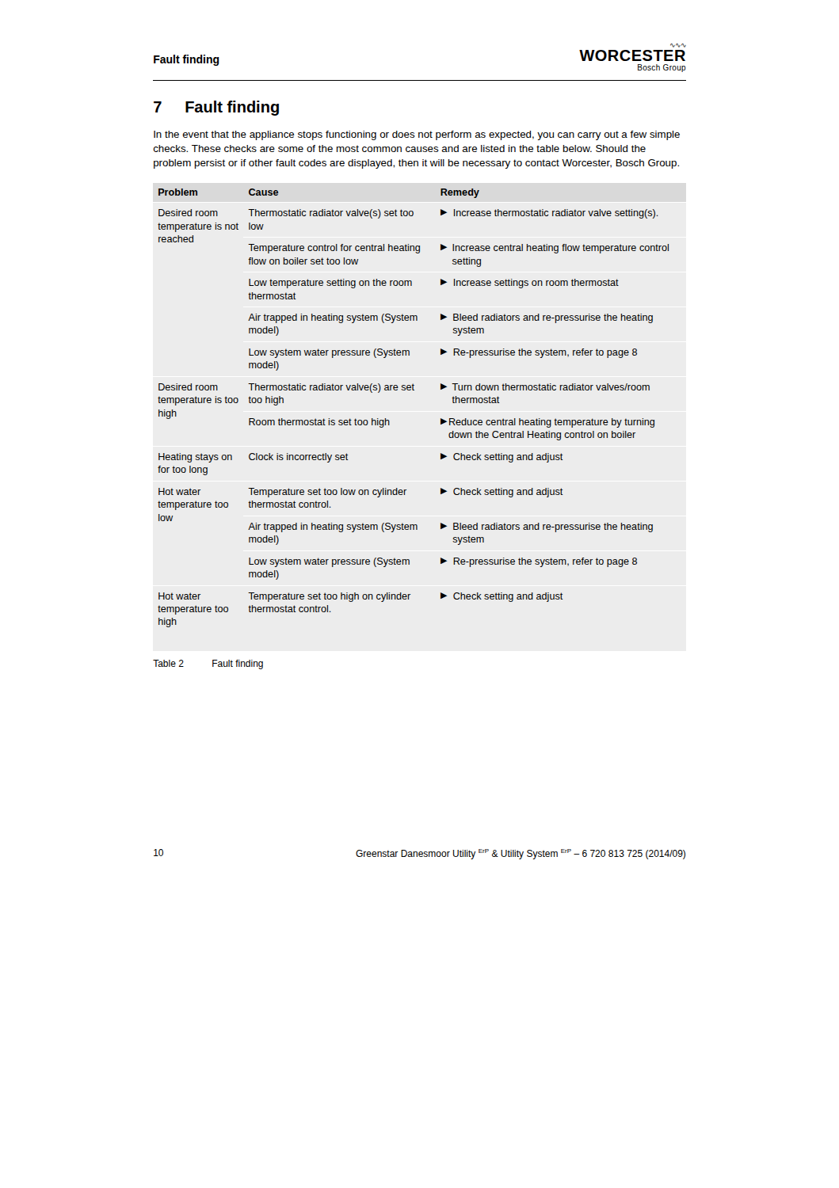Fault finding
∿∿∿
WORCESTER
Bosch Group
7 Fault finding
In the event that the appliance stops functioning or does not perform as expected, you can carry out a few simple checks. These checks are some of the most common causes and are listed in the table below. Should the problem persist or if other fault codes are displayed, then it will be necessary to contact Worcester, Bosch Group.
| Problem | Cause | Remedy |
| --- | --- | --- |
| Desired room temperature is not reached | Thermostatic radiator valve(s) set too low | ▶ Increase thermostatic radiator valve setting(s). |
| Temperature control for central heating flow on boiler set too low | ▶ Increase central heating flow temperature control setting |
| Low temperature setting on the room thermostat | ▶ Increase settings on room thermostat |
| Air trapped in heating system (System model) | ▶ Bleed radiators and re-pressurise the heating system |
| Low system water pressure (System model) | ▶ Re-pressurise the system, refer to page 8 |
| Desired room temperature is too high | Thermostatic radiator valve(s) are set too high | ▶ Turn down thermostatic radiator valves/room thermostat |
| Room thermostat is set too high | ▶ Reduce central heating temperature by turning down the Central Heating control on boiler |
| Heating stays on for too long | Clock is incorrectly set | ▶ Check setting and adjust |
| Hot water temperature too low | Temperature set too low on cylinder thermostat control. | ▶ Check setting and adjust |
| Air trapped in heating system (System model) | ▶ Bleed radiators and re-pressurise the heating system |
| Low system water pressure (System model) | ▶ Re-pressurise the system, refer to page 8 |
| Hot water temperature too high | Temperature set too high on cylinder thermostat control. | ▶ Check setting and adjust |
Table 2 Fault finding
10
Greenstar Danesmoor Utility ErP & Utility System ErP – 6 720 813 725 (2014/09)